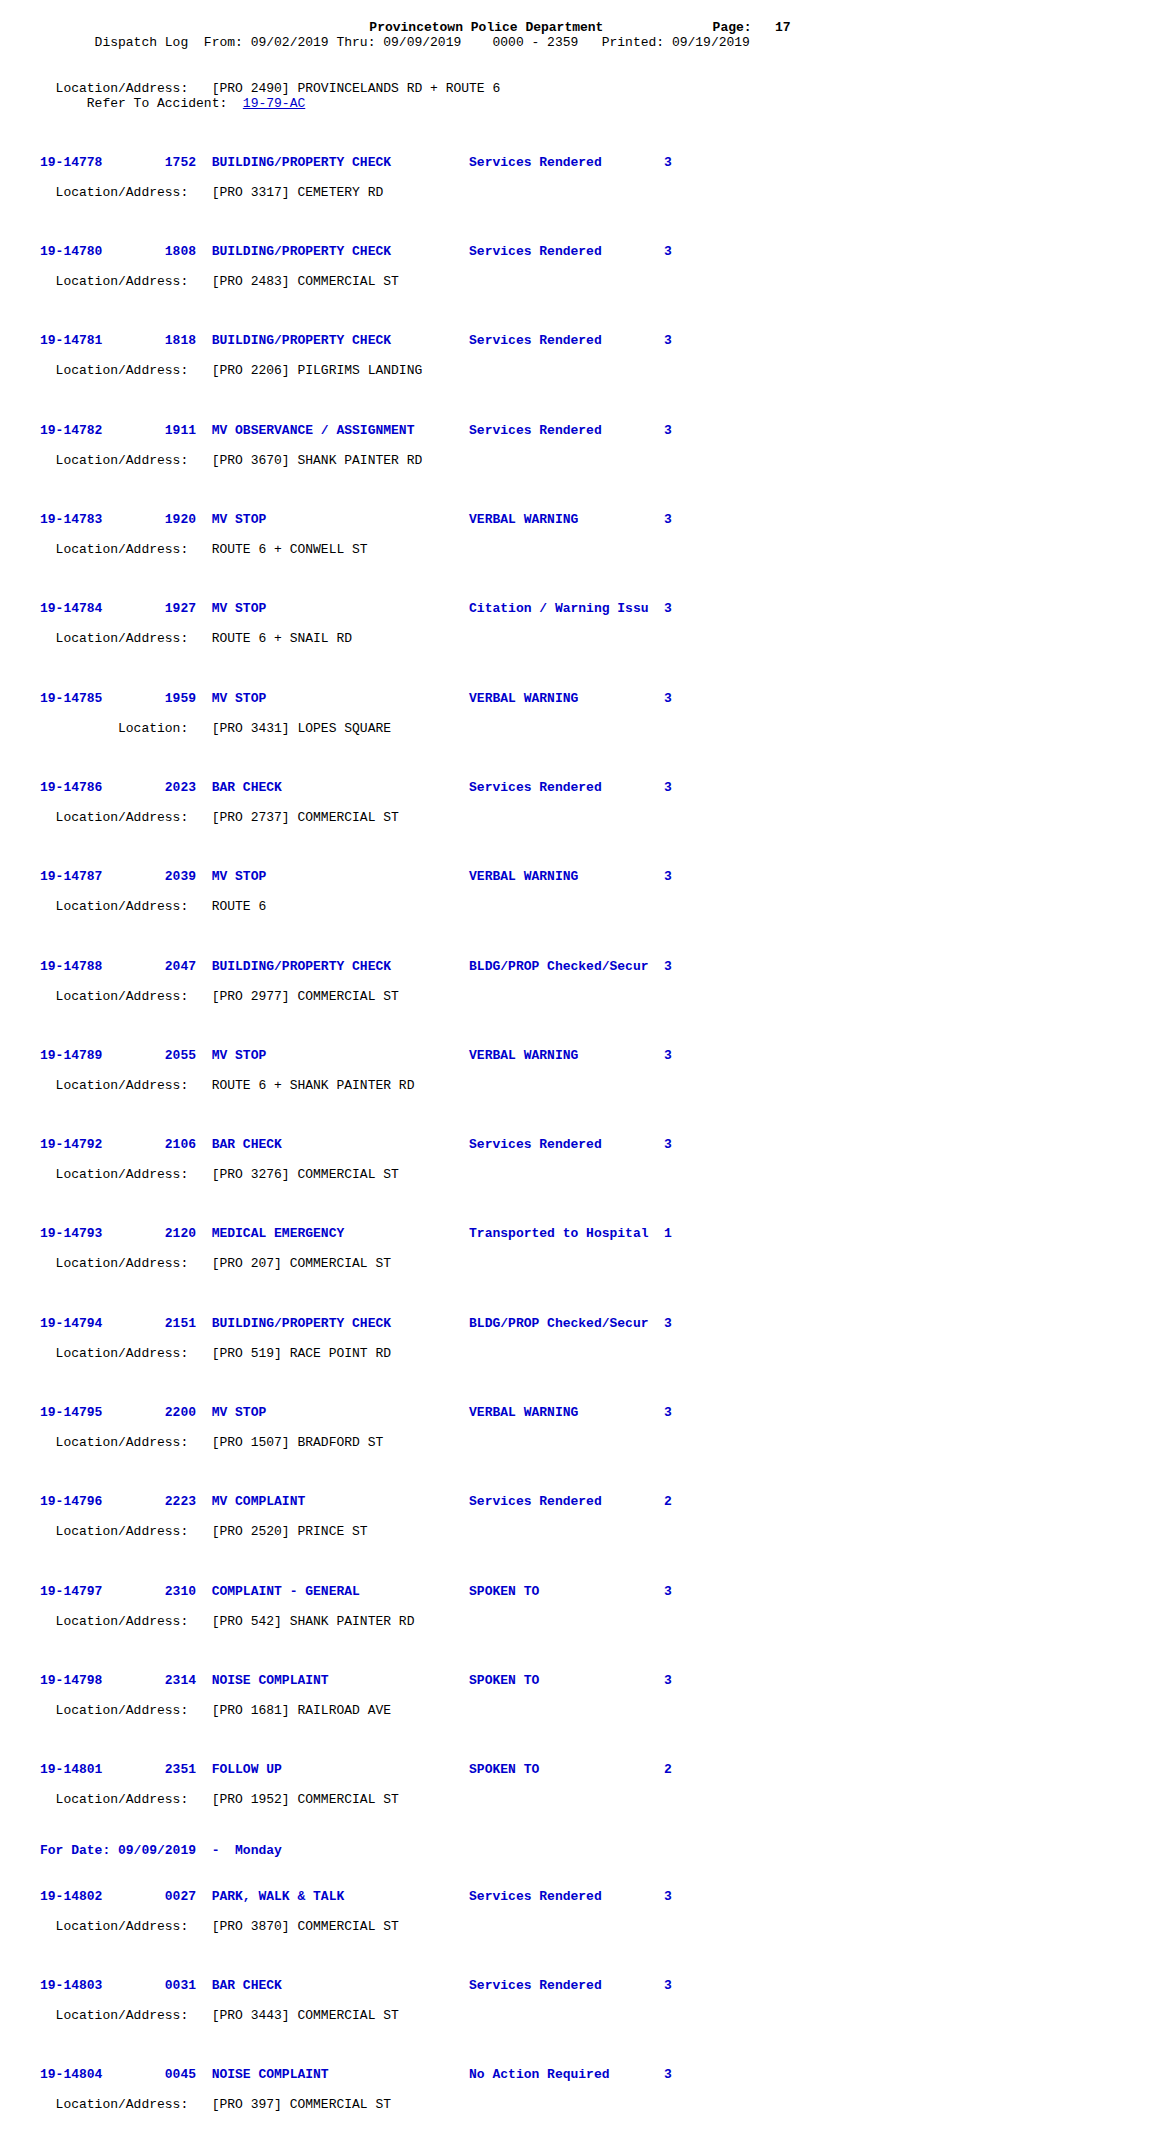Provincetown Police Department Page: 17
Dispatch Log From: 09/02/2019 Thru: 09/09/2019 0000 - 2359 Printed: 09/19/2019
Location/Address: [PRO 2490] PROVINCELANDS RD + ROUTE 6 Refer To Accident: 19-79-AC
19-14778 1752 BUILDING/PROPERTY CHECK Services Rendered 3
Location/Address: [PRO 3317] CEMETERY RD
19-14780 1808 BUILDING/PROPERTY CHECK Services Rendered 3
Location/Address: [PRO 2483] COMMERCIAL ST
19-14781 1818 BUILDING/PROPERTY CHECK Services Rendered 3
Location/Address: [PRO 2206] PILGRIMS LANDING
19-14782 1911 MV OBSERVANCE / ASSIGNMENT Services Rendered 3
Location/Address: [PRO 3670] SHANK PAINTER RD
19-14783 1920 MV STOP VERBAL WARNING 3
Location/Address: ROUTE 6 + CONWELL ST
19-14784 1927 MV STOP Citation / Warning Issu 3
Location/Address: ROUTE 6 + SNAIL RD
19-14785 1959 MV STOP VERBAL WARNING 3
Location: [PRO 3431] LOPES SQUARE
19-14786 2023 BAR CHECK Services Rendered 3
Location/Address: [PRO 2737] COMMERCIAL ST
19-14787 2039 MV STOP VERBAL WARNING 3
Location/Address: ROUTE 6
19-14788 2047 BUILDING/PROPERTY CHECK BLDG/PROP Checked/Secur 3
Location/Address: [PRO 2977] COMMERCIAL ST
19-14789 2055 MV STOP VERBAL WARNING 3
Location/Address: ROUTE 6 + SHANK PAINTER RD
19-14792 2106 BAR CHECK Services Rendered 3
Location/Address: [PRO 3276] COMMERCIAL ST
19-14793 2120 MEDICAL EMERGENCY Transported to Hospital 1
Location/Address: [PRO 207] COMMERCIAL ST
19-14794 2151 BUILDING/PROPERTY CHECK BLDG/PROP Checked/Secur 3
Location/Address: [PRO 519] RACE POINT RD
19-14795 2200 MV STOP VERBAL WARNING 3
Location/Address: [PRO 1507] BRADFORD ST
19-14796 2223 MV COMPLAINT Services Rendered 2
Location/Address: [PRO 2520] PRINCE ST
19-14797 2310 COMPLAINT - GENERAL SPOKEN TO 3
Location/Address: [PRO 542] SHANK PAINTER RD
19-14798 2314 NOISE COMPLAINT SPOKEN TO 3
Location/Address: [PRO 1681] RAILROAD AVE
19-14801 2351 FOLLOW UP SPOKEN TO 2
Location/Address: [PRO 1952] COMMERCIAL ST
For Date: 09/09/2019 - Monday
19-14802 0027 PARK, WALK & TALK Services Rendered 3
Location/Address: [PRO 3870] COMMERCIAL ST
19-14803 0031 BAR CHECK Services Rendered 3
Location/Address: [PRO 3443] COMMERCIAL ST
19-14804 0045 NOISE COMPLAINT No Action Required 3
Location/Address: [PRO 397] COMMERCIAL ST